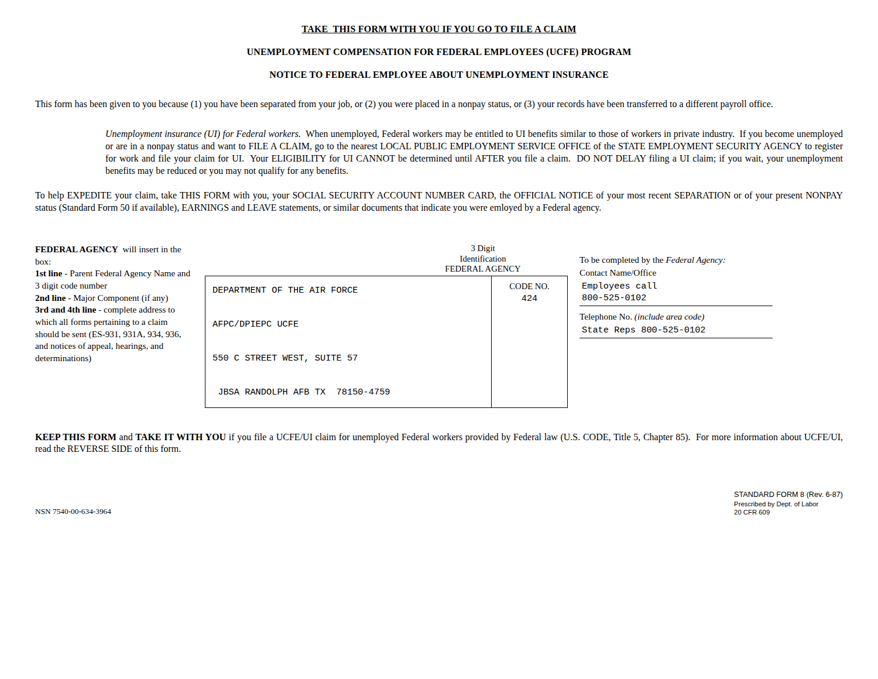TAKE THIS FORM WITH YOU IF YOU GO TO FILE A CLAIM
UNEMPLOYMENT COMPENSATION FOR FEDERAL EMPLOYEES (UCFE) PROGRAM
NOTICE TO FEDERAL EMPLOYEE ABOUT UNEMPLOYMENT INSURANCE
This form has been given to you because (1) you have been separated from your job, or (2) you were placed in a nonpay status, or (3) your records have been transferred to a different payroll office.
Unemployment insurance (UI) for Federal workers. When unemployed, Federal workers may be entitled to UI benefits similar to those of workers in private industry. If you become unemployed or are in a nonpay status and want to FILE A CLAIM, go to the nearest LOCAL PUBLIC EMPLOYMENT SERVICE OFFICE of the STATE EMPLOYMENT SECURITY AGENCY to register for work and file your claim for UI. Your ELIGIBILITY for UI CANNOT be determined until AFTER you file a claim. DO NOT DELAY filing a UI claim; if you wait, your unemployment benefits may be reduced or you may not qualify for any benefits.
To help EXPEDITE your claim, take THIS FORM with you, your SOCIAL SECURITY ACCOUNT NUMBER CARD, the OFFICIAL NOTICE of your most recent SEPARATION or of your present NONPAY status (Standard Form 50 if available), EARNINGS and LEAVE statements, or similar documents that indicate you were emloyed by a Federal agency.
FEDERAL AGENCY will insert in the box:
1st line - Parent Federal Agency Name and 3 digit code number
2nd line - Major Component (if any)
3rd and 4th line - complete address to which all forms pertaining to a claim should be sent (ES-931, 931A, 934, 936, and notices of appeal, hearings, and determinations)
3 Digit
Identification
FEDERAL AGENCY
DEPARTMENT OF THE AIR FORCE AFPC/DPIEPC UCFE 550 C STREET WEST, SUITE 57 JBSA RANDOLPH AFB TX 78150-4759
CODE NO. 424
To be completed by the Federal Agency: Contact Name/Office Employees call
800-525-0102 Telephone No. (include area code) State Reps 800-525-0102
KEEP THIS FORM and TAKE IT WITH YOU if you file a UCFE/UI claim for unemployed Federal workers provided by Federal law (U.S. CODE, Title 5, Chapter 85). For more information about UCFE/UI, read the REVERSE SIDE of this form.
NSN 7540-00-634-3964
STANDARD FORM 8 (Rev. 6-87)
Prescribed by Dept. of Labor
20 CFR 609